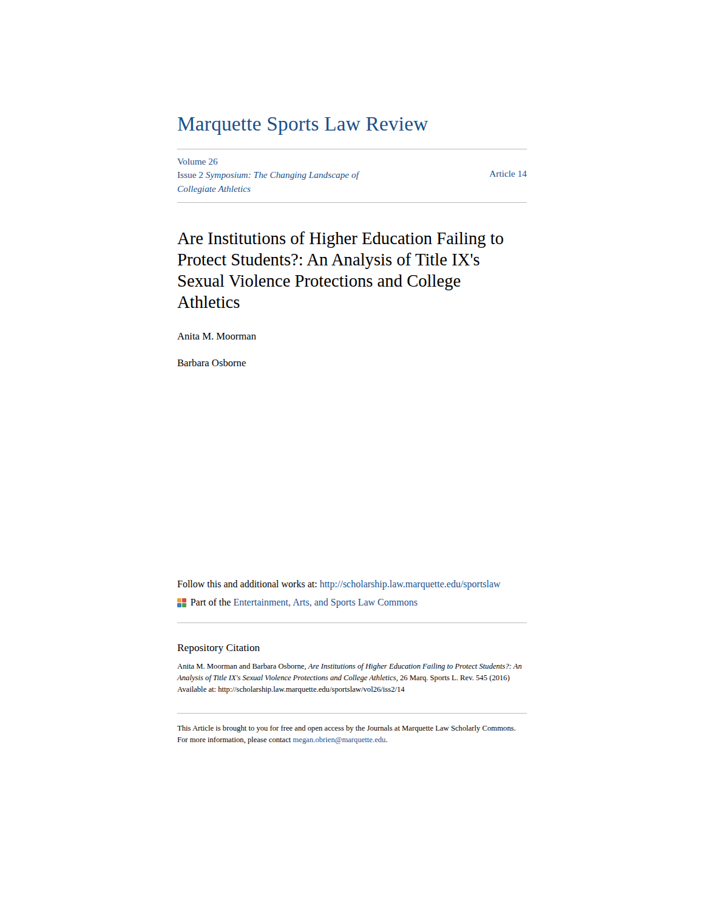Marquette Sports Law Review
Volume 26 Issue 2 Symposium: The Changing Landscape of
Collegiate Athletics
Article 14
Are Institutions of Higher Education Failing to Protect Students?: An Analysis of Title IX's Sexual Violence Protections and College Athletics
Anita M. Moorman
Barbara Osborne
Follow this and additional works at: http://scholarship.law.marquette.edu/sportslaw
Part of the Entertainment, Arts, and Sports Law Commons
Repository Citation
Anita M. Moorman and Barbara Osborne, Are Institutions of Higher Education Failing to Protect Students?: An Analysis of Title IX's Sexual Violence Protections and College Athletics, 26 Marq. Sports L. Rev. 545 (2016)
Available at: http://scholarship.law.marquette.edu/sportslaw/vol26/iss2/14
This Article is brought to you for free and open access by the Journals at Marquette Law Scholarly Commons. For more information, please contact megan.obrien@marquette.edu.